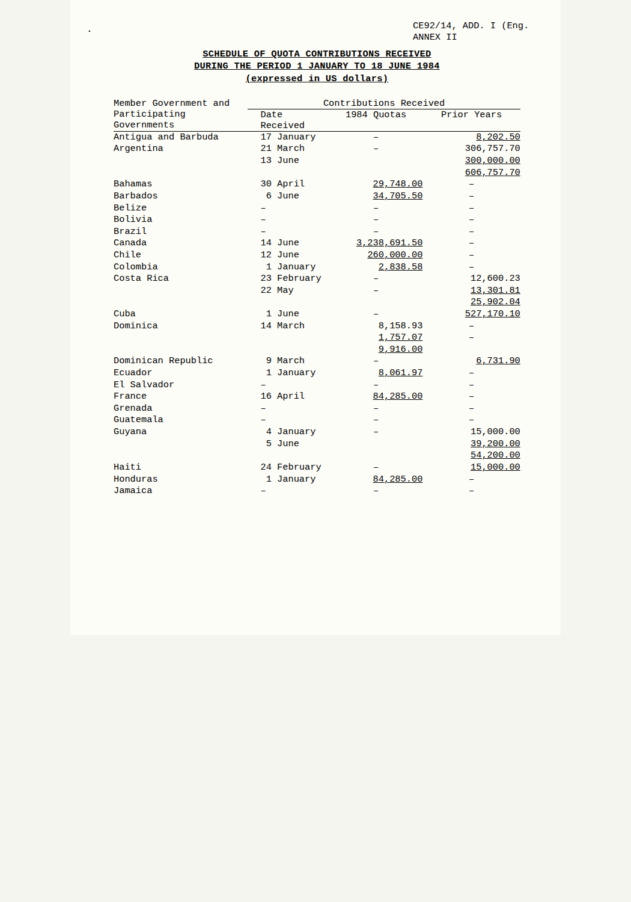.
CE92/14, ADD. I (Eng.
ANNEX II
SCHEDULE OF QUOTA CONTRIBUTIONS RECEIVED
DURING THE PERIOD 1 JANUARY TO 18 JUNE 1984
(expressed in US dollars)
| Member Government and | Contributions Received |
| --- | --- |
| Participating Governments | Date Received | 1984 Quotas | Prior Years |
| Antigua and Barbuda | 17 January | – | 8,202.50 |
| Argentina | 21 March | – | 306,757.70 |
| | 13 June | | 300,000.00 |
| | | | 606,757.70 |
| Bahamas | 30 April | 29,748.00 | – |
| Barbados | 6 June | 34,705.50 | – |
| Belize | – | – | – |
| Bolivia | – | – | – |
| Brazil | – | – | – |
| Canada | 14 June | 3,238,691.50 | – |
| Chile | 12 June | 260,000.00 | – |
| Colombia | 1 January | 2,838.58 | – |
| Costa Rica | 23 February | – | 12,600.23 |
| | 22 May | – | 13,301.81 |
| | | | 25,902.04 |
| Cuba | 1 June | – | 527,170.10 |
| Dominica | 14 March | 8,158.93 | – |
| | | 1,757.07 | – |
| | | 9,916.00 | |
| Dominican Republic | 9 March | – | 6,731.90 |
| Ecuador | 1 January | 8,061.97 | – |
| El Salvador | – | – | – |
| France | 16 April | 84,285.00 | – |
| Grenada | – | – | – |
| Guatemala | – | – | – |
| Guyana | 4 January | – | 15,000.00 |
| | 5 June | | 39,200.00 |
| | | | 54,200.00 |
| Haiti | 24 February | – | 15,000.00 |
| Honduras | 1 January | 84,285.00 | – |
| Jamaica | – | – | – |